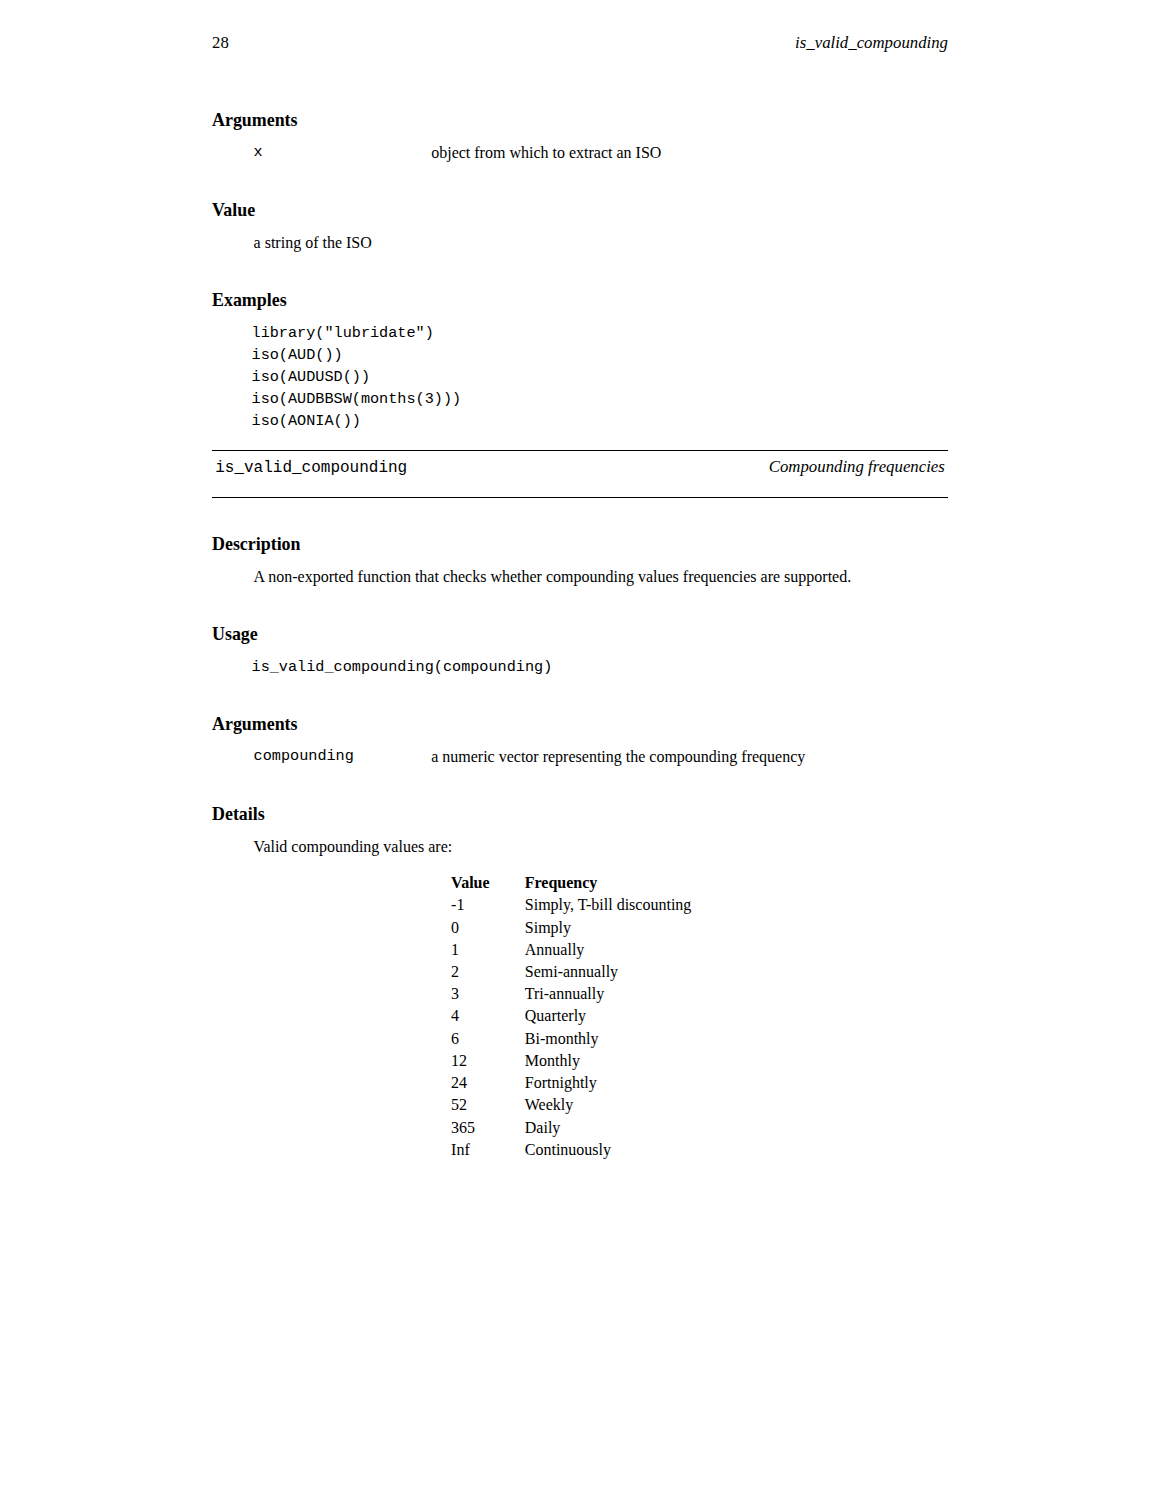28 is_valid_compounding
Arguments
x
object from which to extract an ISO
Value
a string of the ISO
Examples
library("lubridate")
iso(AUD())
iso(AUDUSD())
iso(AUDBBSW(months(3)))
iso(AONIA())
is_valid_compounding Compounding frequencies
Description
A non-exported function that checks whether compounding values frequencies are supported.
Usage
is_valid_compounding(compounding)
Arguments
compounding
a numeric vector representing the compounding frequency
Details
Valid compounding values are:
| Value | Frequency |
| --- | --- |
| -1 | Simply, T-bill discounting |
| 0 | Simply |
| 1 | Annually |
| 2 | Semi-annually |
| 3 | Tri-annually |
| 4 | Quarterly |
| 6 | Bi-monthly |
| 12 | Monthly |
| 24 | Fortnightly |
| 52 | Weekly |
| 365 | Daily |
| Inf | Continuously |